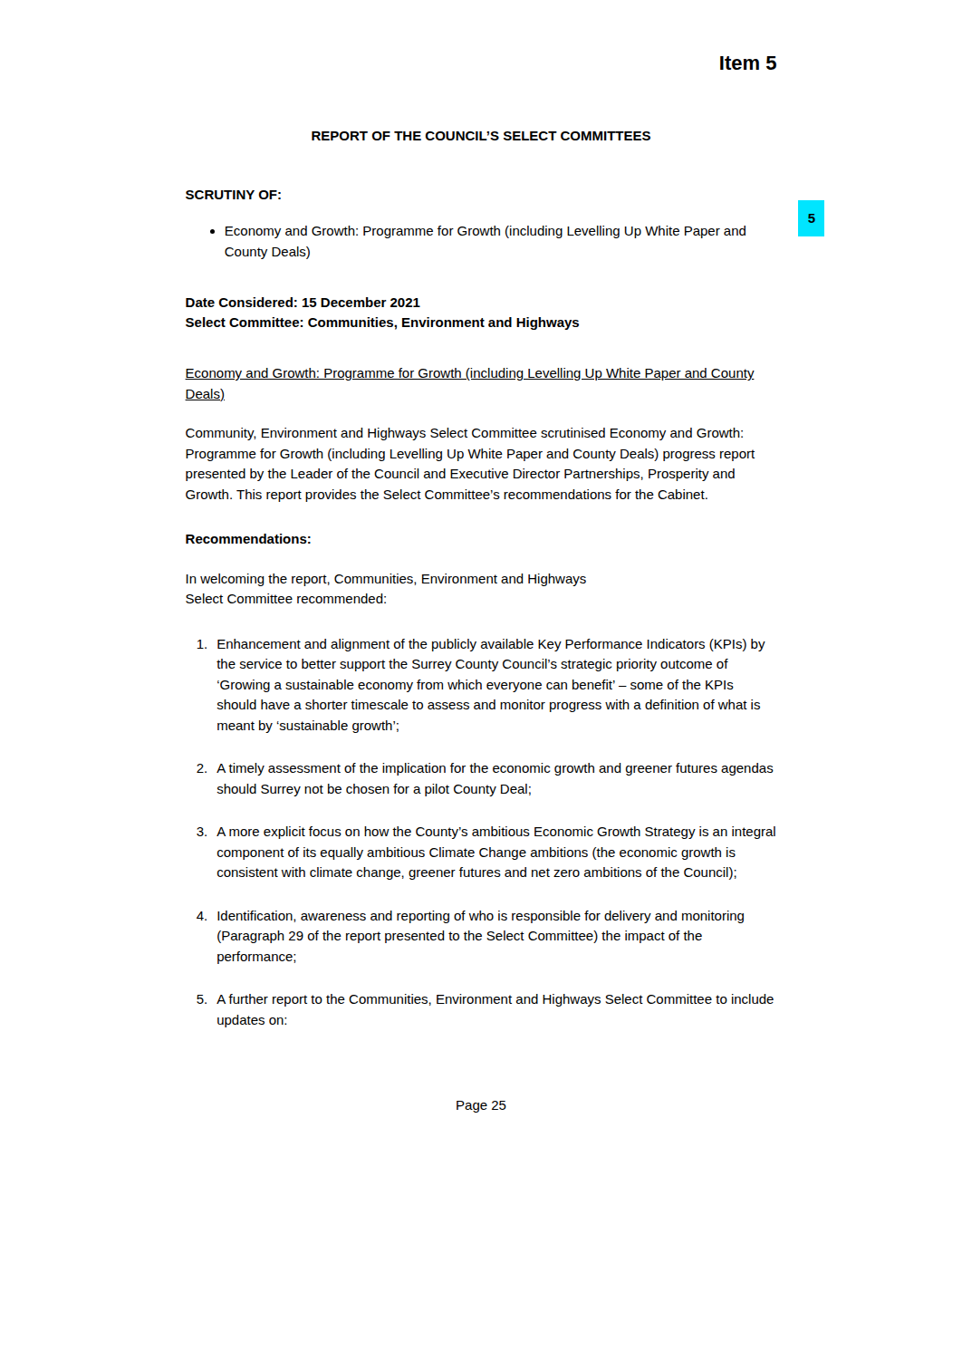Item 5
5
REPORT OF THE COUNCIL’S SELECT COMMITTEES
SCRUTINY OF:
Economy and Growth: Programme for Growth (including Levelling Up White Paper and County Deals)
Date Considered: 15 December 2021
Select Committee: Communities, Environment and Highways
Economy and Growth: Programme for Growth (including Levelling Up White Paper and County Deals)
Community, Environment and Highways Select Committee scrutinised Economy and Growth: Programme for Growth (including Levelling Up White Paper and County Deals) progress report presented by the Leader of the Council and Executive Director Partnerships, Prosperity and Growth. This report provides the Select Committee’s recommendations for the Cabinet.
Recommendations:
In welcoming the report, Communities, Environment and Highways
Select Committee recommended:
Enhancement and alignment of the publicly available Key Performance Indicators (KPIs) by the service to better support the Surrey County Council’s strategic priority outcome of ‘Growing a sustainable economy from which everyone can benefit’ – some of the KPIs should have a shorter timescale to assess and monitor progress with a definition of what is meant by ‘sustainable growth’;
A timely assessment of the implication for the economic growth and greener futures agendas should Surrey not be chosen for a pilot County Deal;
A more explicit focus on how the County’s ambitious Economic Growth Strategy is an integral component of its equally ambitious Climate Change ambitions (the economic growth is consistent with climate change, greener futures and net zero ambitions of the Council);
Identification, awareness and reporting of who is responsible for delivery and monitoring (Paragraph 29 of the report presented to the Select Committee) the impact of the performance;
A further report to the Communities, Environment and Highways Select Committee to include updates on:
Page 25